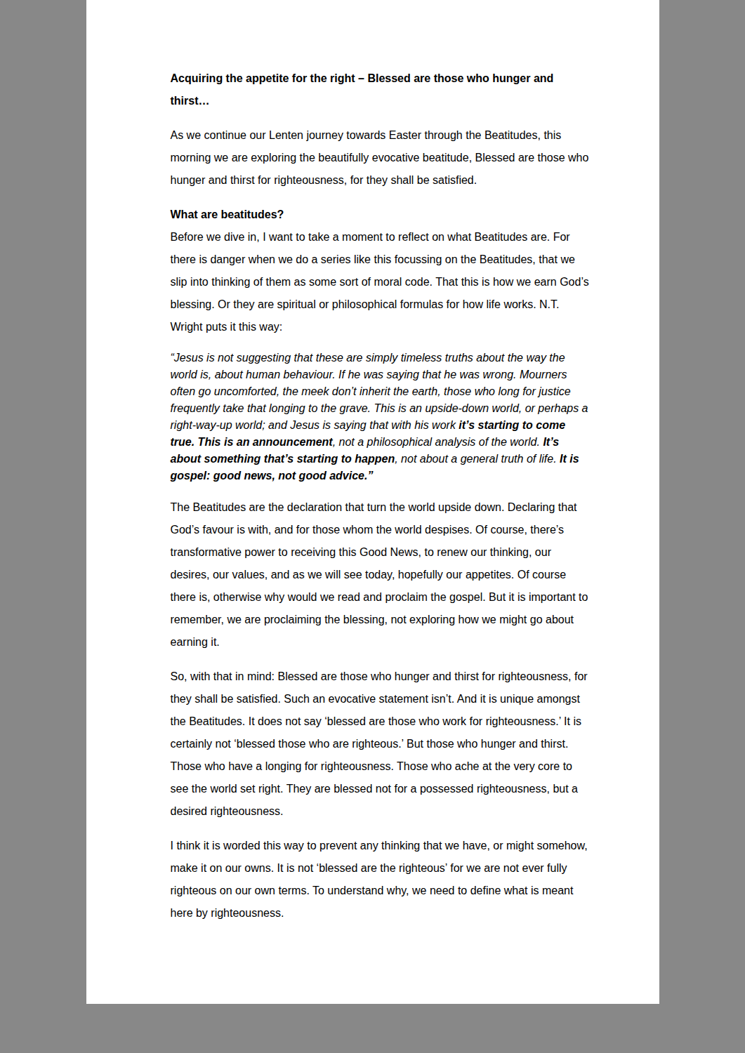Acquiring the appetite for the right – Blessed are those who hunger and thirst…
As we continue our Lenten journey towards Easter through the Beatitudes, this morning we are exploring the beautifully evocative beatitude, Blessed are those who hunger and thirst for righteousness, for they shall be satisfied.
What are beatitudes?
Before we dive in, I want to take a moment to reflect on what Beatitudes are. For there is danger when we do a series like this focussing on the Beatitudes, that we slip into thinking of them as some sort of moral code. That this is how we earn God’s blessing. Or they are spiritual or philosophical formulas for how life works. N.T. Wright puts it this way:
“Jesus is not suggesting that these are simply timeless truths about the way the world is, about human behaviour. If he was saying that he was wrong. Mourners often go uncomforted, the meek don’t inherit the earth, those who long for justice frequently take that longing to the grave. This is an upside-down world, or perhaps a right-way-up world; and Jesus is saying that with his work it’s starting to come true. This is an announcement, not a philosophical analysis of the world. It’s about something that’s starting to happen, not about a general truth of life. It is gospel: good news, not good advice.”
The Beatitudes are the declaration that turn the world upside down. Declaring that God’s favour is with, and for those whom the world despises. Of course, there’s transformative power to receiving this Good News, to renew our thinking, our desires, our values, and as we will see today, hopefully our appetites. Of course there is, otherwise why would we read and proclaim the gospel. But it is important to remember, we are proclaiming the blessing, not exploring how we might go about earning it.
So, with that in mind: Blessed are those who hunger and thirst for righteousness, for they shall be satisfied. Such an evocative statement isn’t. And it is unique amongst the Beatitudes. It does not say ‘blessed are those who work for righteousness.’ It is certainly not ‘blessed those who are righteous.’ But those who hunger and thirst. Those who have a longing for righteousness. Those who ache at the very core to see the world set right. They are blessed not for a possessed righteousness, but a desired righteousness.
I think it is worded this way to prevent any thinking that we have, or might somehow, make it on our owns. It is not ‘blessed are the righteous’ for we are not ever fully righteous on our own terms. To understand why, we need to define what is meant here by righteousness.